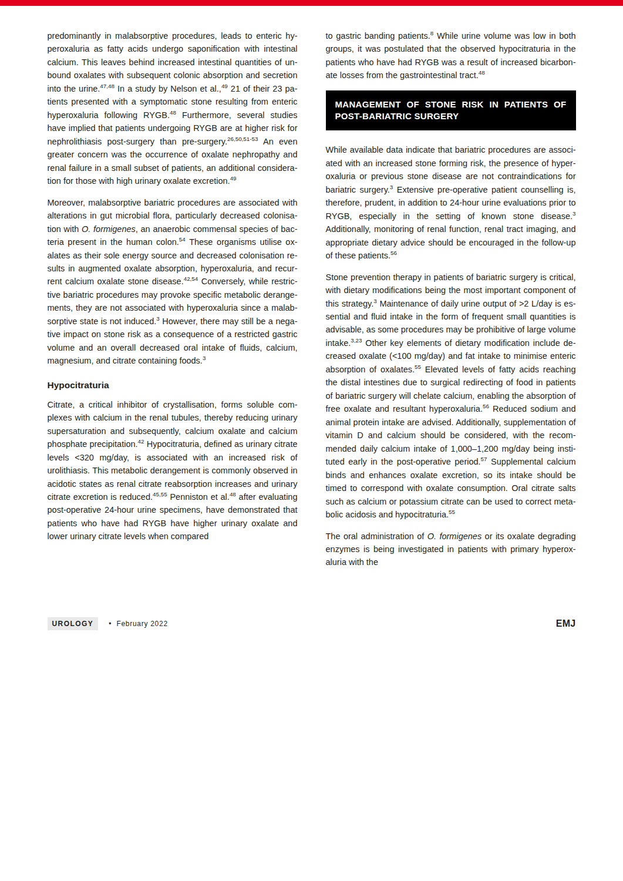predominantly in malabsorptive procedures, leads to enteric hyperoxaluria as fatty acids undergo saponification with intestinal calcium. This leaves behind increased intestinal quantities of unbound oxalates with subsequent colonic absorption and secretion into the urine.47,48 In a study by Nelson et al.,49 21 of their 23 patients presented with a symptomatic stone resulting from enteric hyperoxaluria following RYGB.48 Furthermore, several studies have implied that patients undergoing RYGB are at higher risk for nephrolithiasis post-surgery than pre-surgery.26,50,51-53 An even greater concern was the occurrence of oxalate nephropathy and renal failure in a small subset of patients, an additional consideration for those with high urinary oxalate excretion.49
Moreover, malabsorptive bariatric procedures are associated with alterations in gut microbial flora, particularly decreased colonisation with O. formigenes, an anaerobic commensal species of bacteria present in the human colon.54 These organisms utilise oxalates as their sole energy source and decreased colonisation results in augmented oxalate absorption, hyperoxaluria, and recurrent calcium oxalate stone disease.42,54 Conversely, while restrictive bariatric procedures may provoke specific metabolic derangements, they are not associated with hyperoxaluria since a malabsorptive state is not induced.3 However, there may still be a negative impact on stone risk as a consequence of a restricted gastric volume and an overall decreased oral intake of fluids, calcium, magnesium, and citrate containing foods.3
Hypocitraturia
Citrate, a critical inhibitor of crystallisation, forms soluble complexes with calcium in the renal tubules, thereby reducing urinary supersaturation and subsequently, calcium oxalate and calcium phosphate precipitation.42 Hypocitraturia, defined as urinary citrate levels <320 mg/day, is associated with an increased risk of urolithiasis. This metabolic derangement is commonly observed in acidotic states as renal citrate reabsorption increases and urinary citrate excretion is reduced.45,55 Penniston et al.48 after evaluating post-operative 24-hour urine specimens, have demonstrated that patients who have had RYGB have higher urinary oxalate and lower urinary citrate levels when compared
to gastric banding patients.8 While urine volume was low in both groups, it was postulated that the observed hypocitraturia in the patients who have had RYGB was a result of increased bicarbonate losses from the gastrointestinal tract.48
MANAGEMENT OF STONE RISK IN PATIENTS OF POST-BARIATRIC SURGERY
While available data indicate that bariatric procedures are associated with an increased stone forming risk, the presence of hyperoxaluria or previous stone disease are not contraindications for bariatric surgery.3 Extensive pre-operative patient counselling is, therefore, prudent, in addition to 24-hour urine evaluations prior to RYGB, especially in the setting of known stone disease.3 Additionally, monitoring of renal function, renal tract imaging, and appropriate dietary advice should be encouraged in the follow-up of these patients.56
Stone prevention therapy in patients of bariatric surgery is critical, with dietary modifications being the most important component of this strategy.3 Maintenance of daily urine output of >2 L/day is essential and fluid intake in the form of frequent small quantities is advisable, as some procedures may be prohibitive of large volume intake.3,23 Other key elements of dietary modification include decreased oxalate (<100 mg/day) and fat intake to minimise enteric absorption of oxalates.55 Elevated levels of fatty acids reaching the distal intestines due to surgical redirecting of food in patients of bariatric surgery will chelate calcium, enabling the absorption of free oxalate and resultant hyperoxaluria.56 Reduced sodium and animal protein intake are advised. Additionally, supplementation of vitamin D and calcium should be considered, with the recommended daily calcium intake of 1,000–1,200 mg/day being instituted early in the post-operative period.57 Supplemental calcium binds and enhances oxalate excretion, so its intake should be timed to correspond with oxalate consumption. Oral citrate salts such as calcium or potassium citrate can be used to correct metabolic acidosis and hypocitraturia.55
The oral administration of O. formigenes or its oxalate degrading enzymes is being investigated in patients with primary hyperoxaluria with the
UROLOGY • February 2022
EMJ